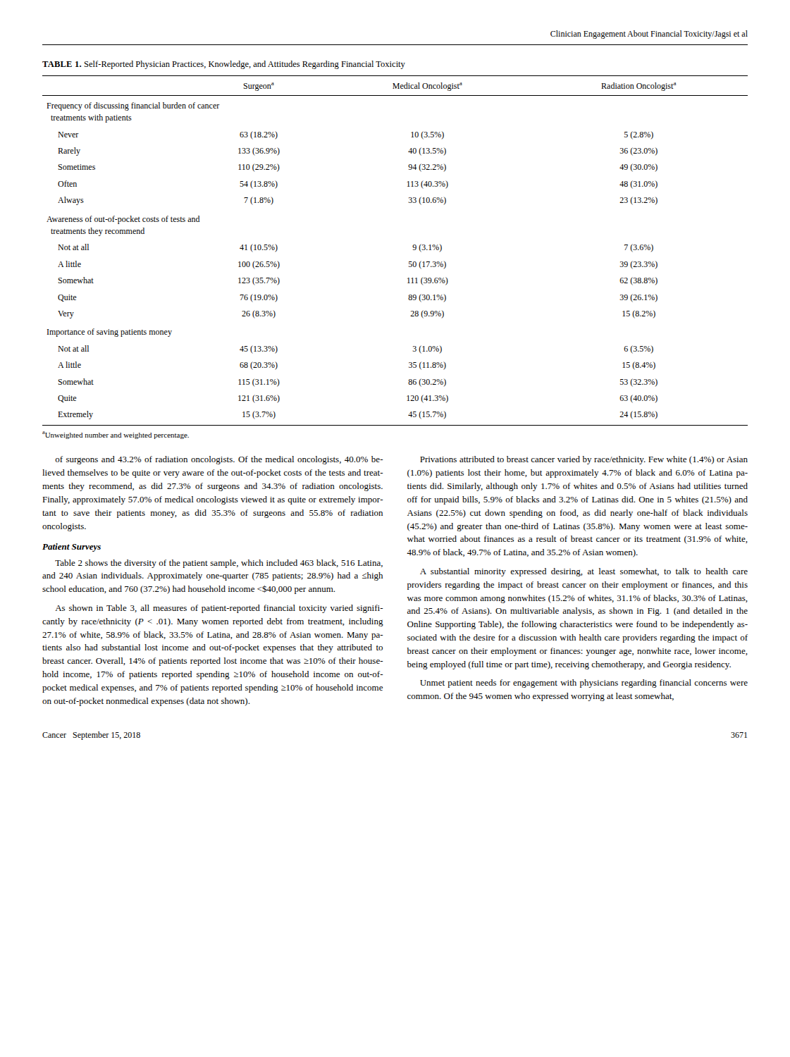Clinician Engagement About Financial Toxicity/Jagsi et al
TABLE 1. Self-Reported Physician Practices, Knowledge, and Attitudes Regarding Financial Toxicity
| | Surgeon a | Medical Oncologist a | Radiation Oncologist a |
| --- | --- | --- | --- |
| Frequency of discussing financial burden of cancer treatments with patients |
| Never | 63 (18.2%) | 10 (3.5%) | 5 (2.8%) |
| Rarely | 133 (36.9%) | 40 (13.5%) | 36 (23.0%) |
| Sometimes | 110 (29.2%) | 94 (32.2%) | 49 (30.0%) |
| Often | 54 (13.8%) | 113 (40.3%) | 48 (31.0%) |
| Always | 7 (1.8%) | 33 (10.6%) | 23 (13.2%) |
| Awareness of out-of-pocket costs of tests and treatments they recommend |
| Not at all | 41 (10.5%) | 9 (3.1%) | 7 (3.6%) |
| A little | 100 (26.5%) | 50 (17.3%) | 39 (23.3%) |
| Somewhat | 123 (35.7%) | 111 (39.6%) | 62 (38.8%) |
| Quite | 76 (19.0%) | 89 (30.1%) | 39 (26.1%) |
| Very | 26 (8.3%) | 28 (9.9%) | 15 (8.2%) |
| Importance of saving patients money |
| Not at all | 45 (13.3%) | 3 (1.0%) | 6 (3.5%) |
| A little | 68 (20.3%) | 35 (11.8%) | 15 (8.4%) |
| Somewhat | 115 (31.1%) | 86 (30.2%) | 53 (32.3%) |
| Quite | 121 (31.6%) | 120 (41.3%) | 63 (40.0%) |
| Extremely | 15 (3.7%) | 45 (15.7%) | 24 (15.8%) |
aUnweighted number and weighted percentage.
of surgeons and 43.2% of radiation oncologists. Of the medical oncologists, 40.0% believed themselves to be quite or very aware of the out-of-pocket costs of the tests and treatments they recommend, as did 27.3% of surgeons and 34.3% of radiation oncologists. Finally, approximately 57.0% of medical oncologists viewed it as quite or extremely important to save their patients money, as did 35.3% of surgeons and 55.8% of radiation oncologists.
Patient Surveys
Table 2 shows the diversity of the patient sample, which included 463 black, 516 Latina, and 240 Asian individuals. Approximately one-quarter (785 patients; 28.9%) had a ≤high school education, and 760 (37.2%) had household income <$40,000 per annum.
As shown in Table 3, all measures of patient-reported financial toxicity varied significantly by race/ethnicity (P < .01). Many women reported debt from treatment, including 27.1% of white, 58.9% of black, 33.5% of Latina, and 28.8% of Asian women. Many patients also had substantial lost income and out-of-pocket expenses that they attributed to breast cancer. Overall, 14% of patients reported lost income that was ≥10% of their household income, 17% of patients reported spending ≥10% of household income on out-of-pocket medical expenses, and 7% of patients reported spending ≥10% of household income on out-of-pocket nonmedical expenses (data not shown).
Privations attributed to breast cancer varied by race/ethnicity. Few white (1.4%) or Asian (1.0%) patients lost their home, but approximately 4.7% of black and 6.0% of Latina patients did. Similarly, although only 1.7% of whites and 0.5% of Asians had utilities turned off for unpaid bills, 5.9% of blacks and 3.2% of Latinas did. One in 5 whites (21.5%) and Asians (22.5%) cut down spending on food, as did nearly one-half of black individuals (45.2%) and greater than one-third of Latinas (35.8%). Many women were at least somewhat worried about finances as a result of breast cancer or its treatment (31.9% of white, 48.9% of black, 49.7% of Latina, and 35.2% of Asian women).
A substantial minority expressed desiring, at least somewhat, to talk to health care providers regarding the impact of breast cancer on their employment or finances, and this was more common among nonwhites (15.2% of whites, 31.1% of blacks, 30.3% of Latinas, and 25.4% of Asians). On multivariable analysis, as shown in Fig. 1 (and detailed in the Online Supporting Table), the following characteristics were found to be independently associated with the desire for a discussion with health care providers regarding the impact of breast cancer on their employment or finances: younger age, nonwhite race, lower income, being employed (full time or part time), receiving chemotherapy, and Georgia residency.
Unmet patient needs for engagement with physicians regarding financial concerns were common. Of the 945 women who expressed worrying at least somewhat,
Cancer September 15, 2018
3671